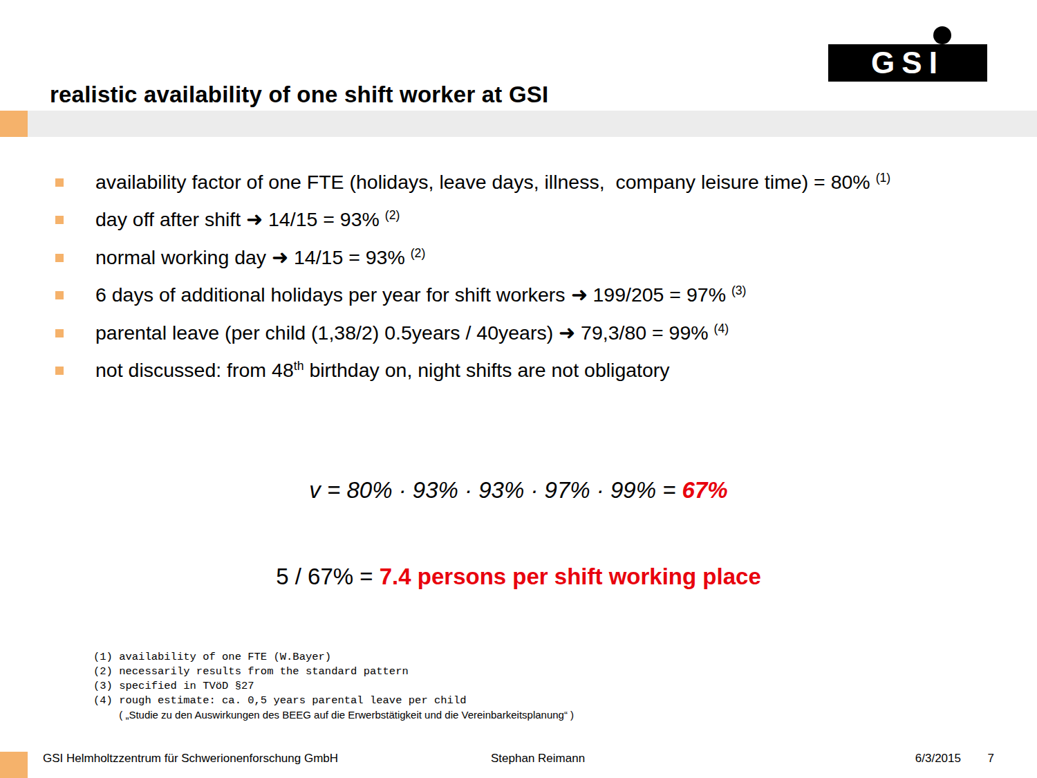GSI
realistic availability of one shift worker at GSI
availability factor of one FTE (holidays, leave days, illness, company leisure time) = 80% (1)
day off after shift ➜ 14/15 = 93% (2)
normal working day ➜ 14/15 = 93% (2)
6 days of additional holidays per year for shift workers ➜ 199/205 = 97% (3)
parental leave (per child (1,38/2) 0.5years / 40years) ➜ 79,3/80 = 99% (4)
not discussed: from 48th birthday on, night shifts are not obligatory
v = 80% · 93% · 93% · 97% · 99% = 67%
5 / 67% = 7.4 persons per shift working place
(1) availability of one FTE (W.Bayer)
(2) necessarily results from the standard pattern
(3) specified in TVöD §27
(4) rough estimate: ca. 0,5 years parental leave per child
( „Studie zu den Auswirkungen des BEEG auf die Erwerbstätigkeit und die Vereinbarkeitsplanung“ )
GSI Helmholtzzentrum für Schwerionenforschung GmbH Stephan Reimann 6/3/2015 7